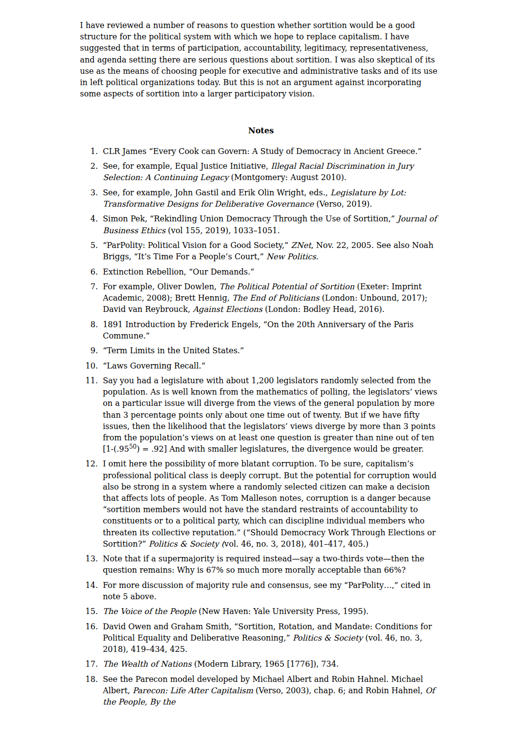I have reviewed a number of reasons to question whether sortition would be a good structure for the political system with which we hope to replace capitalism. I have suggested that in terms of participation, accountability, legitimacy, representativeness, and agenda setting there are serious questions about sortition. I was also skeptical of its use as the means of choosing people for executive and administrative tasks and of its use in left political organizations today. But this is not an argument against incorporating some aspects of sortition into a larger participatory vision.
Notes
CLR James “Every Cook can Govern: A Study of Democracy in Ancient Greece.”
See, for example, Equal Justice Initiative, Illegal Racial Discrimination in Jury Selection: A Continuing Legacy (Montgomery: August 2010).
See, for example, John Gastil and Erik Olin Wright, eds., Legislature by Lot: Transformative Designs for Deliberative Governance (Verso, 2019).
Simon Pek, “Rekindling Union Democracy Through the Use of Sortition,” Journal of Business Ethics (vol 155, 2019), 1033–1051.
“ParPolity: Political Vision for a Good Society,” ZNet, Nov. 22, 2005. See also Noah Briggs, “It’s Time For a People’s Court,” New Politics.
Extinction Rebellion, “Our Demands.”
For example, Oliver Dowlen, The Political Potential of Sortition (Exeter: Imprint Academic, 2008); Brett Hennig, The End of Politicians (London: Unbound, 2017); David van Reybrouck, Against Elections (London: Bodley Head, 2016).
1891 Introduction by Frederick Engels, “On the 20th Anniversary of the Paris Commune.”
“Term Limits in the United States.”
“Laws Governing Recall.”
Say you had a legislature with about 1,200 legislators randomly selected from the population. As is well known from the mathematics of polling, the legislators’ views on a particular issue will diverge from the views of the general population by more than 3 percentage points only about one time out of twenty. But if we have fifty issues, then the likelihood that the legislators’ views diverge by more than 3 points from the population’s views on at least one question is greater than nine out of ten [1-(.9550) = .92] And with smaller legislatures, the divergence would be greater.
I omit here the possibility of more blatant corruption. To be sure, capitalism’s professional political class is deeply corrupt. But the potential for corruption would also be strong in a system where a randomly selected citizen can make a decision that affects lots of people. As Tom Malleson notes, corruption is a danger because “sortition members would not have the standard restraints of accountability to constituents or to a political party, which can discipline individual members who threaten its collective reputation.” (“Should Democracy Work Through Elections or Sortition?” Politics & Society (vol. 46, no. 3, 2018), 401–417, 405.)
Note that if a supermajority is required instead—say a two-thirds vote—then the question remains: Why is 67% so much more morally acceptable than 66%?
For more discussion of majority rule and consensus, see my “ParPolity…,” cited in note 5 above.
The Voice of the People (New Haven: Yale University Press, 1995).
David Owen and Graham Smith, “Sortition, Rotation, and Mandate: Conditions for Political Equality and Deliberative Reasoning,” Politics & Society (vol. 46, no. 3, 2018), 419–434, 425.
The Wealth of Nations (Modern Library, 1965 [1776]), 734.
See the Parecon model developed by Michael Albert and Robin Hahnel. Michael Albert, Parecon: Life After Capitalism (Verso, 2003), chap. 6; and Robin Hahnel, Of the People, By the